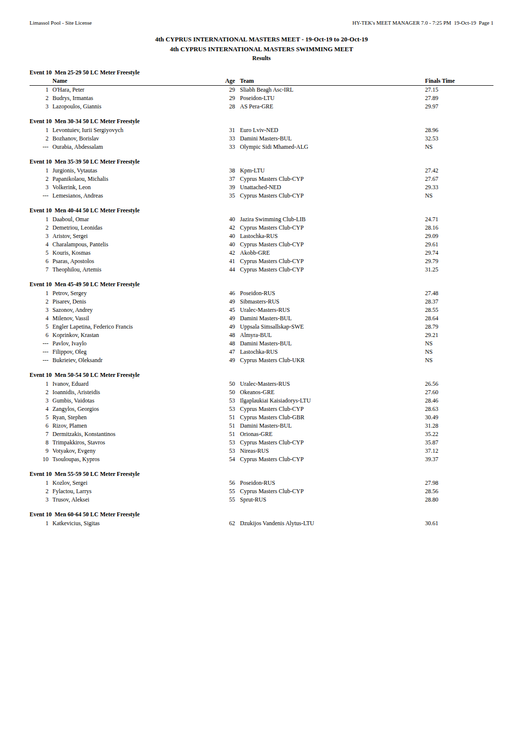Limassol Pool - Site License
HY-TEK's MEET MANAGER 7.0 - 7:25 PM 19-Oct-19 Page 1
4th CYPRUS INTERNATIONAL MASTERS MEET - 19-Oct-19 to 20-Oct-19
4th CYPRUS INTERNATIONAL MASTERS SWIMMING MEET
Results
Event 10 Men 25-29 50 LC Meter Freestyle
| | Name | Age | Team | Finals Time |
| --- | --- | --- | --- | --- |
| 1 | O'Hara, Peter | 29 | Sliabh Beagh Asc-IRL | 27.15 |
| 2 | Budrys, Irmantas | 29 | Poseidon-LTU | 27.89 |
| 3 | Lazopoulos, Giannis | 28 | AS Pera-GRE | 29.97 |
Event 10 Men 30-34 50 LC Meter Freestyle
| 1 | Levontuiev, Iurii Sergiyovych | 31 | Euro Lviv-NED | 28.96 |
| 2 | Bozhanov, Borislav | 33 | Damini Masters-BUL | 32.53 |
| --- | Ourabia, Abdessalam | 33 | Olympic Sidi Mhamed-ALG | NS |
Event 10 Men 35-39 50 LC Meter Freestyle
| 1 | Jurgionis, Vytautas | 38 | Kpm-LTU | 27.42 |
| 2 | Papanikolaou, Michalis | 37 | Cyprus Masters Club-CYP | 27.67 |
| 3 | Volkerink, Leon | 39 | Unattached-NED | 29.33 |
| --- | Lemesianos, Andreas | 35 | Cyprus Masters Club-CYP | NS |
Event 10 Men 40-44 50 LC Meter Freestyle
| 1 | Daaboul, Omar | 40 | Jazira Swimming Club-LIB | 24.71 |
| 2 | Demetriou, Leonidas | 42 | Cyprus Masters Club-CYP | 28.16 |
| 3 | Aristov, Sergei | 40 | Lastochka-RUS | 29.09 |
| 4 | Charalampous, Pantelis | 40 | Cyprus Masters Club-CYP | 29.61 |
| 5 | Kouris, Kosmas | 42 | Akobb-GRE | 29.74 |
| 6 | Psaras, Apostolos | 41 | Cyprus Masters Club-CYP | 29.79 |
| 7 | Theophilou, Artemis | 44 | Cyprus Masters Club-CYP | 31.25 |
Event 10 Men 45-49 50 LC Meter Freestyle
| 1 | Petrov, Sergey | 46 | Poseidon-RUS | 27.48 |
| 2 | Pisarev, Denis | 49 | Sibmasters-RUS | 28.37 |
| 3 | Sazonov, Andrey | 45 | Uralec-Masters-RUS | 28.55 |
| 4 | Milenov, Vassil | 49 | Damini Masters-BUL | 28.64 |
| 5 | Engler Lapetina, Federico Francis | 49 | Uppsala Simsallskap-SWE | 28.79 |
| 6 | Koprinkov, Krastan | 48 | Almyra-BUL | 29.21 |
| --- | Pavlov, Ivaylo | 48 | Damini Masters-BUL | NS |
| --- | Filippov, Oleg | 47 | Lastochka-RUS | NS |
| --- | Bukrieiev, Oleksandr | 49 | Cyprus Masters Club-UKR | NS |
Event 10 Men 50-54 50 LC Meter Freestyle
| 1 | Ivanov, Eduard | 50 | Uralec-Masters-RUS | 26.56 |
| 2 | Ioannidis, Aristeidis | 50 | Okeanos-GRE | 27.60 |
| 3 | Gumbis, Vaidotas | 53 | Ilgaplaukiai Kaisiadorys-LTU | 28.46 |
| 4 | Zangylos, Georgios | 53 | Cyprus Masters Club-CYP | 28.63 |
| 5 | Ryan, Stephen | 51 | Cyprus Masters Club-GBR | 30.49 |
| 6 | Rizov, Plamen | 51 | Damini Masters-BUL | 31.28 |
| 7 | Dermitzakis, Konstantinos | 51 | Orionas-GRE | 35.22 |
| 8 | Trimpakkiros, Stavros | 53 | Cyprus Masters Club-CYP | 35.87 |
| 9 | Votyakov, Evgeny | 53 | Nireas-RUS | 37.12 |
| 10 | Tsouloupas, Kypros | 54 | Cyprus Masters Club-CYP | 39.37 |
Event 10 Men 55-59 50 LC Meter Freestyle
| 1 | Kozlov, Sergei | 56 | Poseidon-RUS | 27.98 |
| 2 | Fylactou, Larrys | 55 | Cyprus Masters Club-CYP | 28.56 |
| 3 | Trusov, Aleksei | 55 | Sprut-RUS | 28.80 |
Event 10 Men 60-64 50 LC Meter Freestyle
| 1 | Katkevicius, Sigitas | 62 | Dzukijos Vandenis Alytus-LTU | 30.61 |